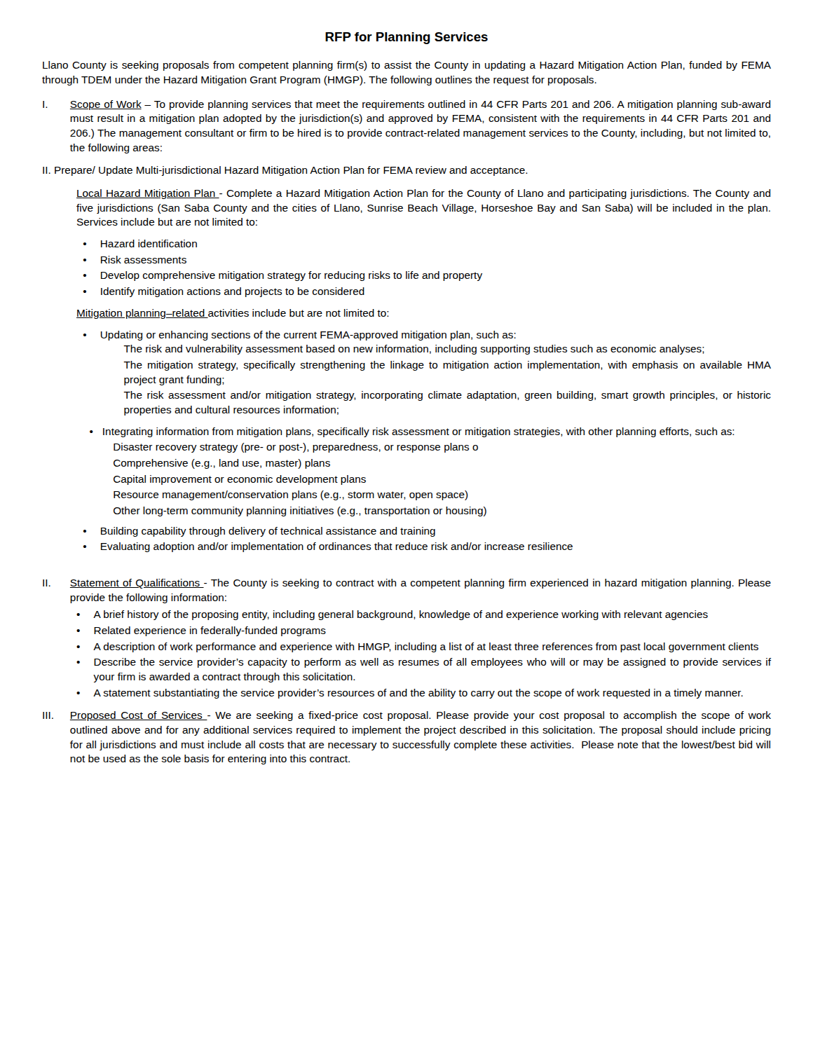RFP for Planning Services
Llano County is seeking proposals from competent planning firm(s) to assist the County in updating a Hazard Mitigation Action Plan, funded by FEMA through TDEM under the Hazard Mitigation Grant Program (HMGP). The following outlines the request for proposals.
I. Scope of Work – To provide planning services that meet the requirements outlined in 44 CFR Parts 201 and 206. A mitigation planning sub-award must result in a mitigation plan adopted by the jurisdiction(s) and approved by FEMA, consistent with the requirements in 44 CFR Parts 201 and 206.) The management consultant or firm to be hired is to provide contract-related management services to the County, including, but not limited to, the following areas:
II. Prepare/ Update Multi-jurisdictional Hazard Mitigation Action Plan for FEMA review and acceptance.
Local Hazard Mitigation Plan - Complete a Hazard Mitigation Action Plan for the County of Llano and participating jurisdictions. The County and five jurisdictions (San Saba County and the cities of Llano, Sunrise Beach Village, Horseshoe Bay and San Saba) will be included in the plan. Services include but are not limited to:
Hazard identification
Risk assessments
Develop comprehensive mitigation strategy for reducing risks to life and property
Identify mitigation actions and projects to be considered
Mitigation planning–related activities include but are not limited to:
Updating or enhancing sections of the current FEMA-approved mitigation plan, such as:
The risk and vulnerability assessment based on new information, including supporting studies such as economic analyses;
The mitigation strategy, specifically strengthening the linkage to mitigation action implementation, with emphasis on available HMA project grant funding;
The risk assessment and/or mitigation strategy, incorporating climate adaptation, green building, smart growth principles, or historic properties and cultural resources information;
Integrating information from mitigation plans, specifically risk assessment or mitigation strategies, with other planning efforts, such as:
Disaster recovery strategy (pre- or post-), preparedness, or response plans o
Comprehensive (e.g., land use, master) plans
Capital improvement or economic development plans
Resource management/conservation plans (e.g., storm water, open space)
Other long-term community planning initiatives (e.g., transportation or housing)
Building capability through delivery of technical assistance and training
Evaluating adoption and/or implementation of ordinances that reduce risk and/or increase resilience
II. Statement of Qualifications - The County is seeking to contract with a competent planning firm experienced in hazard mitigation planning. Please provide the following information:
A brief history of the proposing entity, including general background, knowledge of and experience working with relevant agencies
Related experience in federally-funded programs
A description of work performance and experience with HMGP, including a list of at least three references from past local government clients
Describe the service provider’s capacity to perform as well as resumes of all employees who will or may be assigned to provide services if your firm is awarded a contract through this solicitation.
A statement substantiating the service provider’s resources of and the ability to carry out the scope of work requested in a timely manner.
III. Proposed Cost of Services - We are seeking a fixed-price cost proposal. Please provide your cost proposal to accomplish the scope of work outlined above and for any additional services required to implement the project described in this solicitation. The proposal should include pricing for all jurisdictions and must include all costs that are necessary to successfully complete these activities. Please note that the lowest/best bid will not be used as the sole basis for entering into this contract.